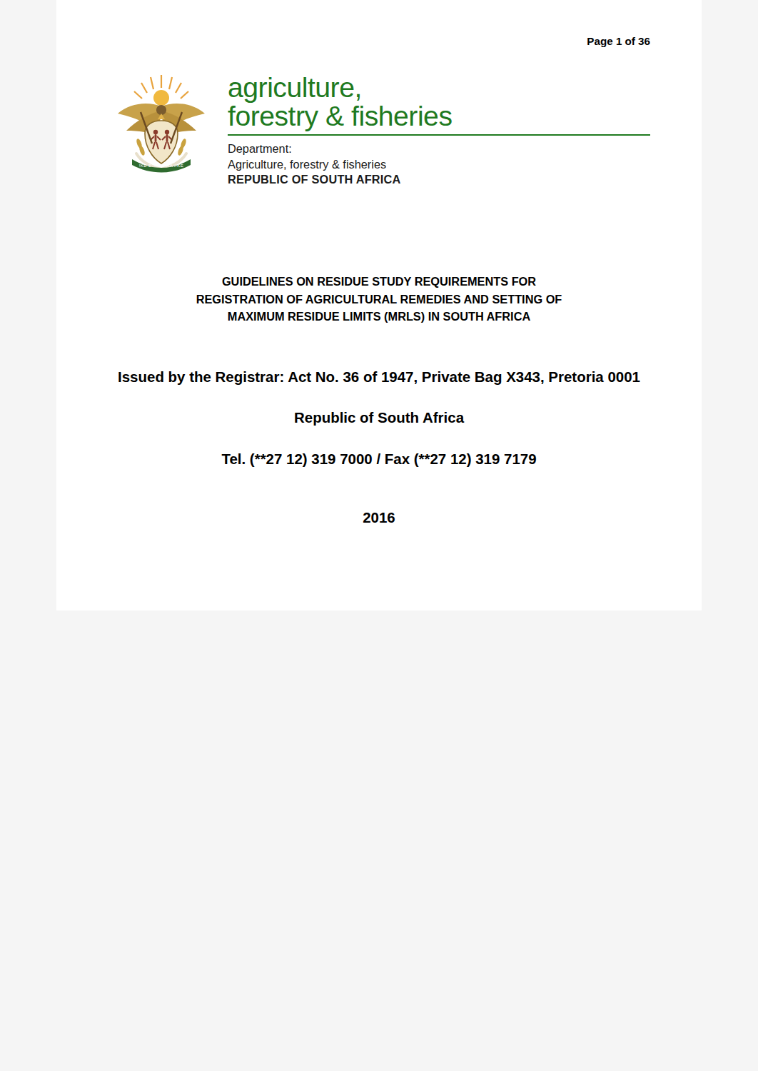Page 1 of 36
!KE E: /XARRA //KE
agriculture,
forestry & fisheries
Department: Agriculture, forestry & fisheries REPUBLIC OF SOUTH AFRICA
Guidelines on residue study requirements for
registration of agricultural remedies and setting of
maximum residue limits (MRLs) in South Africa
Issued by the Registrar: Act No. 36 of 1947, Private Bag X343, Pretoria 0001
Republic of South Africa
Tel. (**27 12) 319 7000 / Fax (**27 12) 319 7179
2016